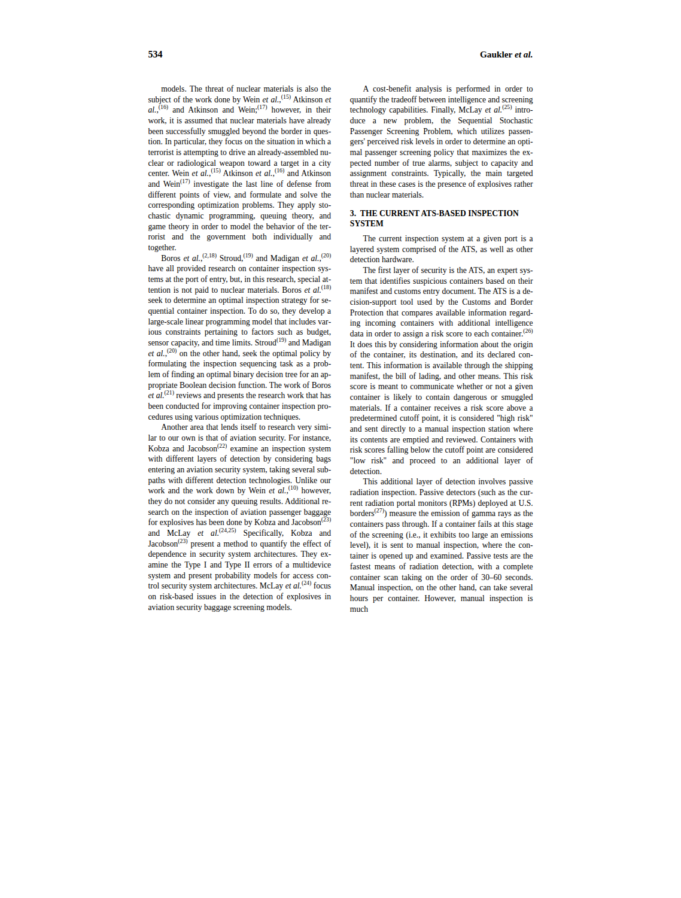534 Gaukler et al.
models. The threat of nuclear materials is also the subject of the work done by Wein et al.,(15) Atkinson et al.,(16) and Atkinson and Wein;(17) however, in their work, it is assumed that nuclear materials have already been successfully smuggled beyond the border in question. In particular, they focus on the situation in which a terrorist is attempting to drive an already-assembled nuclear or radiological weapon toward a target in a city center. Wein et al.,(15) Atkinson et al.,(16) and Atkinson and Wein(17) investigate the last line of defense from different points of view, and formulate and solve the corresponding optimization problems. They apply stochastic dynamic programming, queuing theory, and game theory in order to model the behavior of the terrorist and the government both individually and together.
Boros et al.,(2,18) Stroud,(19) and Madigan et al.,(20) have all provided research on container inspection systems at the port of entry, but, in this research, special attention is not paid to nuclear materials. Boros et al.(18) seek to determine an optimal inspection strategy for sequential container inspection. To do so, they develop a large-scale linear programming model that includes various constraints pertaining to factors such as budget, sensor capacity, and time limits. Stroud(19) and Madigan et al.,(20) on the other hand, seek the optimal policy by formulating the inspection sequencing task as a problem of finding an optimal binary decision tree for an appropriate Boolean decision function. The work of Boros et al.(21) reviews and presents the research work that has been conducted for improving container inspection procedures using various optimization techniques.
Another area that lends itself to research very similar to our own is that of aviation security. For instance, Kobza and Jacobson(22) examine an inspection system with different layers of detection by considering bags entering an aviation security system, taking several subpaths with different detection technologies. Unlike our work and the work down by Wein et al.,(10) however, they do not consider any queuing results. Additional research on the inspection of aviation passenger baggage for explosives has been done by Kobza and Jacobson(23) and McLay et al.(24,25) Specifically, Kobza and Jacobson(23) present a method to quantify the effect of dependence in security system architectures. They examine the Type I and Type II errors of a multidevice system and present probability models for access control security system architectures. McLay et al.(24) focus on risk-based issues in the detection of explosives in aviation security baggage screening models.
A cost-benefit analysis is performed in order to quantify the tradeoff between intelligence and screening technology capabilities. Finally, McLay et al.(25) introduce a new problem, the Sequential Stochastic Passenger Screening Problem, which utilizes passengers' perceived risk levels in order to determine an optimal passenger screening policy that maximizes the expected number of true alarms, subject to capacity and assignment constraints. Typically, the main targeted threat in these cases is the presence of explosives rather than nuclear materials.
3. THE CURRENT ATS-BASED INSPECTION SYSTEM
The current inspection system at a given port is a layered system comprised of the ATS, as well as other detection hardware.
The first layer of security is the ATS, an expert system that identifies suspicious containers based on their manifest and customs entry document. The ATS is a decision-support tool used by the Customs and Border Protection that compares available information regarding incoming containers with additional intelligence data in order to assign a risk score to each container.(26) It does this by considering information about the origin of the container, its destination, and its declared content. This information is available through the shipping manifest, the bill of lading, and other means. This risk score is meant to communicate whether or not a given container is likely to contain dangerous or smuggled materials. If a container receives a risk score above a predetermined cutoff point, it is considered "high risk" and sent directly to a manual inspection station where its contents are emptied and reviewed. Containers with risk scores falling below the cutoff point are considered "low risk" and proceed to an additional layer of detection.
This additional layer of detection involves passive radiation inspection. Passive detectors (such as the current radiation portal monitors (RPMs) deployed at U.S. borders(27)) measure the emission of gamma rays as the containers pass through. If a container fails at this stage of the screening (i.e., it exhibits too large an emissions level), it is sent to manual inspection, where the container is opened up and examined. Passive tests are the fastest means of radiation detection, with a complete container scan taking on the order of 30–60 seconds. Manual inspection, on the other hand, can take several hours per container. However, manual inspection is much